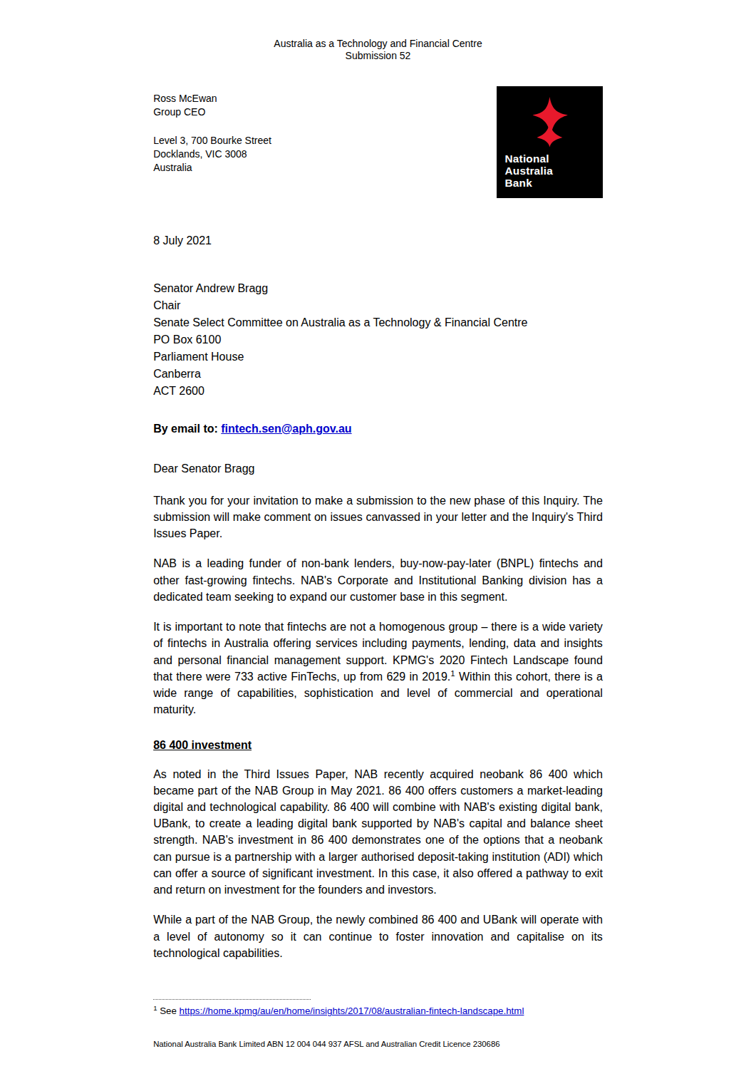Australia as a Technology and Financial Centre
Submission 52
Ross McEwan
Group CEO
Level 3, 700 Bourke Street
Docklands, VIC 3008
Australia
National
Australia
Bank
8 July 2021
Senator Andrew Bragg
Chair
Senate Select Committee on Australia as a Technology & Financial Centre
PO Box 6100
Parliament House
Canberra
ACT 2600
By email to: fintech.sen@aph.gov.au
Dear Senator Bragg
Thank you for your invitation to make a submission to the new phase of this Inquiry. The submission will make comment on issues canvassed in your letter and the Inquiry's Third Issues Paper.
NAB is a leading funder of non-bank lenders, buy-now-pay-later (BNPL) fintechs and other fast-growing fintechs. NAB's Corporate and Institutional Banking division has a dedicated team seeking to expand our customer base in this segment.
It is important to note that fintechs are not a homogenous group – there is a wide variety of fintechs in Australia offering services including payments, lending, data and insights and personal financial management support. KPMG's 2020 Fintech Landscape found that there were 733 active FinTechs, up from 629 in 2019.1 Within this cohort, there is a wide range of capabilities, sophistication and level of commercial and operational maturity.
86 400 investment
As noted in the Third Issues Paper, NAB recently acquired neobank 86 400 which became part of the NAB Group in May 2021. 86 400 offers customers a market-leading digital and technological capability. 86 400 will combine with NAB's existing digital bank, UBank, to create a leading digital bank supported by NAB's capital and balance sheet strength. NAB's investment in 86 400 demonstrates one of the options that a neobank can pursue is a partnership with a larger authorised deposit-taking institution (ADI) which can offer a source of significant investment. In this case, it also offered a pathway to exit and return on investment for the founders and investors.
While a part of the NAB Group, the newly combined 86 400 and UBank will operate with a level of autonomy so it can continue to foster innovation and capitalise on its technological capabilities.
1 See https://home.kpmg/au/en/home/insights/2017/08/australian-fintech-landscape.html
National Australia Bank Limited ABN 12 004 044 937 AFSL and Australian Credit Licence 230686